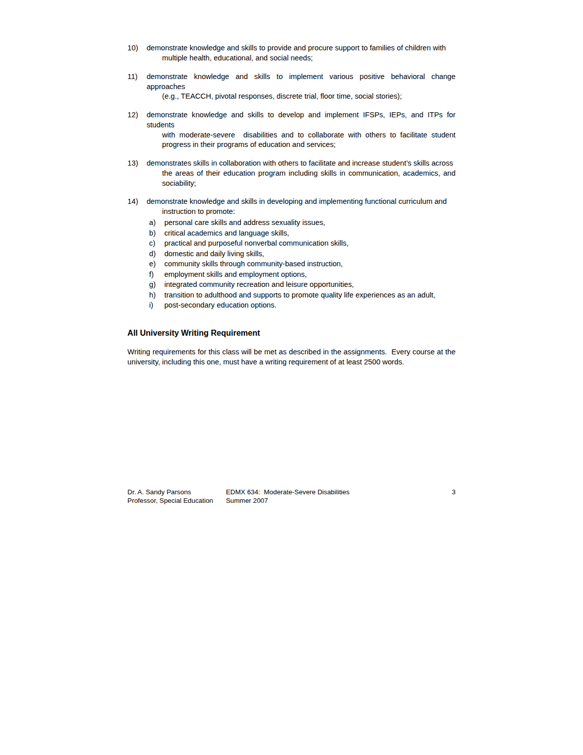10) demonstrate knowledge and skills to provide and procure support to families of children with multiple health, educational, and social needs;
11) demonstrate knowledge and skills to implement various positive behavioral change approaches (e.g., TEACCH, pivotal responses, discrete trial, floor time, social stories);
12) demonstrate knowledge and skills to develop and implement IFSPs, IEPs, and ITPs for students with moderate-severe disabilities and to collaborate with others to facilitate student progress in their programs of education and services;
13) demonstrates skills in collaboration with others to facilitate and increase student’s skills across the areas of their education program including skills in communication, academics, and sociability;
14) demonstrate knowledge and skills in developing and implementing functional curriculum and instruction to promote:
a) personal care skills and address sexuality issues,
b) critical academics and language skills,
c) practical and purposeful nonverbal communication skills,
d) domestic and daily living skills,
e) community skills through community-based instruction,
f) employment skills and employment options,
g) integrated community recreation and leisure opportunities,
h) transition to adulthood and supports to promote quality life experiences as an adult,
i) post-secondary education options.
All University Writing Requirement
Writing requirements for this class will be met as described in the assignments. Every course at the university, including this one, must have a writing requirement of at least 2500 words.
| Dr. A. Sandy Parsons | EDMX 634: Moderate-Severe Disabilities | 3 |
| Professor, Special Education | Summer 2007 | |